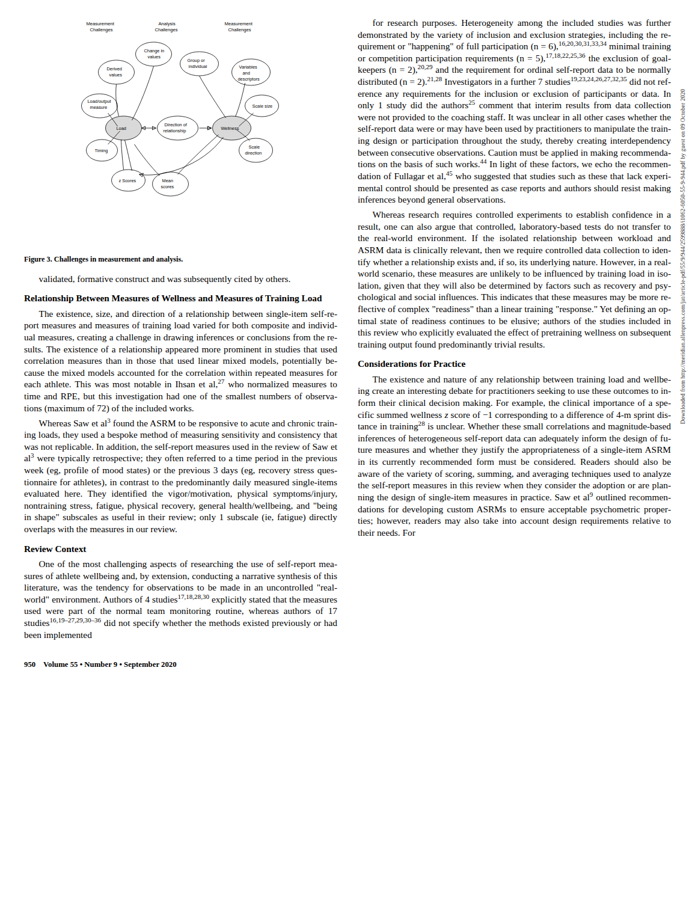Downloaded from http://meridian.allenpress.com/jat/article-pdf/55/9/944/2599888/i1062-6050-55-9-944.pdf by guest on 09 October 2020
Measurement Challenges Analysis Challenges Measurement Challenges Load Wellness Direction of relationship Change in values Group or individual Derived values Load/output measure Timing z Scores Mean scores Variables and descriptors Scale size Scale direction
Figure 3. Challenges in measurement and analysis.
validated, formative construct and was subsequently cited by others.
Relationship Between Measures of Wellness and Measures of Training Load
The existence, size, and direction of a relationship between single-item self-report measures and measures of training load varied for both composite and individual measures, creating a challenge in drawing inferences or conclusions from the results. The existence of a relationship appeared more prominent in studies that used correlation measures than in those that used linear mixed models, potentially because the mixed models accounted for the correlation within repeated measures for each athlete. This was most notable in Ihsan et al,27 who normalized measures to time and RPE, but this investigation had one of the smallest numbers of observations (maximum of 72) of the included works.
Whereas Saw et al3 found the ASRM to be responsive to acute and chronic training loads, they used a bespoke method of measuring sensitivity and consistency that was not replicable. In addition, the self-report measures used in the review of Saw et al3 were typically retrospective; they often referred to a time period in the previous week (eg, profile of mood states) or the previous 3 days (eg, recovery stress questionnaire for athletes), in contrast to the predominantly daily measured single-items evaluated here. They identified the vigor/motivation, physical symptoms/injury, nontraining stress, fatigue, physical recovery, general health/wellbeing, and "being in shape" subscales as useful in their review; only 1 subscale (ie, fatigue) directly overlaps with the measures in our review.
Review Context
One of the most challenging aspects of researching the use of self-report measures of athlete wellbeing and, by extension, conducting a narrative synthesis of this literature, was the tendency for observations to be made in an uncontrolled "real-world" environment. Authors of 4 studies17,18,28,30 explicitly stated that the measures used were part of the normal team monitoring routine, whereas authors of 17 studies16,19–27,29,30–36 did not specify whether the methods existed previously or had been implemented
for research purposes. Heterogeneity among the included studies was further demonstrated by the variety of inclusion and exclusion strategies, including the requirement or "happening" of full participation (n = 6),16,20,30,31,33,34 minimal training or competition participation requirements (n = 5),17,18,22,25,36 the exclusion of goalkeepers (n = 2),20,29 and the requirement for ordinal self-report data to be normally distributed (n = 2).21,28 Investigators in a further 7 studies19,23,24,26,27,32,35 did not reference any requirements for the inclusion or exclusion of participants or data. In only 1 study did the authors25 comment that interim results from data collection were not provided to the coaching staff. It was unclear in all other cases whether the self-report data were or may have been used by practitioners to manipulate the training design or participation throughout the study, thereby creating interdependency between consecutive observations. Caution must be applied in making recommendations on the basis of such works.44 In light of these factors, we echo the recommendation of Fullagar et al,45 who suggested that studies such as these that lack experimental control should be presented as case reports and authors should resist making inferences beyond general observations.
Whereas research requires controlled experiments to establish confidence in a result, one can also argue that controlled, laboratory-based tests do not transfer to the real-world environment. If the isolated relationship between workload and ASRM data is clinically relevant, then we require controlled data collection to identify whether a relationship exists and, if so, its underlying nature. However, in a real-world scenario, these measures are unlikely to be influenced by training load in isolation, given that they will also be determined by factors such as recovery and psychological and social influences. This indicates that these measures may be more reflective of complex "readiness" than a linear training "response." Yet defining an optimal state of readiness continues to be elusive; authors of the studies included in this review who explicitly evaluated the effect of pretraining wellness on subsequent training output found predominantly trivial results.
Considerations for Practice
The existence and nature of any relationship between training load and wellbeing create an interesting debate for practitioners seeking to use these outcomes to inform their clinical decision making. For example, the clinical importance of a specific summed wellness z score of −1 corresponding to a difference of 4-m sprint distance in training28 is unclear. Whether these small correlations and magnitude-based inferences of heterogeneous self-report data can adequately inform the design of future measures and whether they justify the appropriateness of a single-item ASRM in its currently recommended form must be considered. Readers should also be aware of the variety of scoring, summing, and averaging techniques used to analyze the self-report measures in this review when they consider the adoption or are planning the design of single-item measures in practice. Saw et al9 outlined recommendations for developing custom ASRMs to ensure acceptable psychometric properties; however, readers may also take into account design requirements relative to their needs. For
950 Volume 55 • Number 9 • September 2020